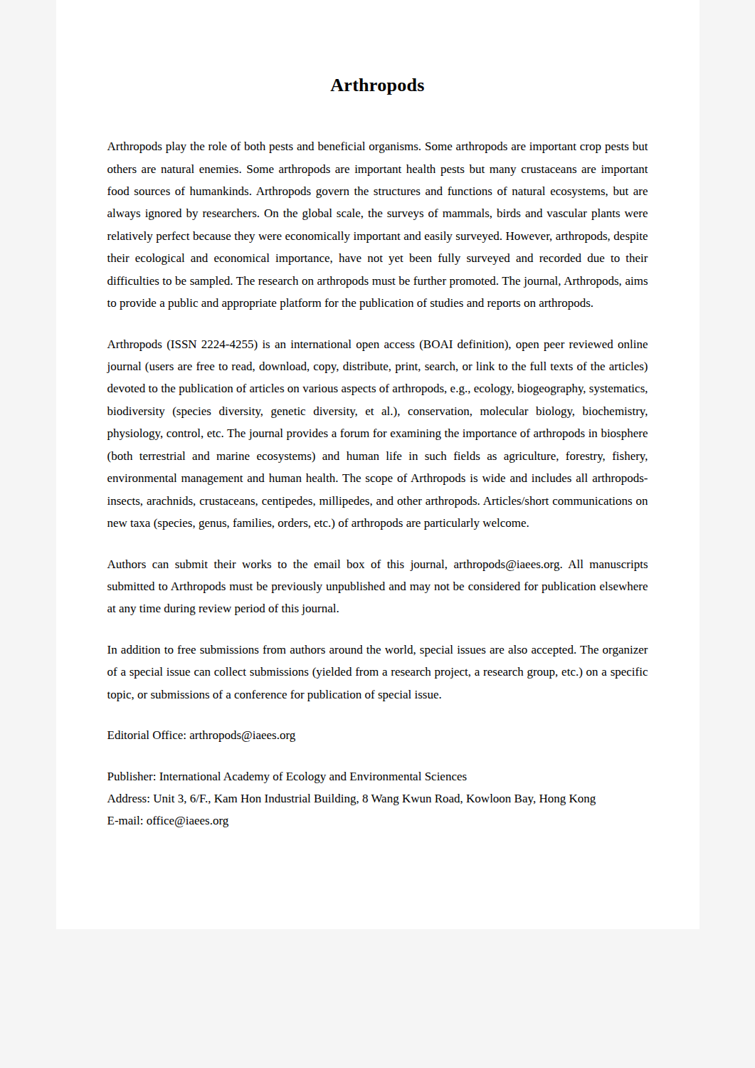Arthropods
Arthropods play the role of both pests and beneficial organisms. Some arthropods are important crop pests but others are natural enemies. Some arthropods are important health pests but many crustaceans are important food sources of humankinds. Arthropods govern the structures and functions of natural ecosystems, but are always ignored by researchers. On the global scale, the surveys of mammals, birds and vascular plants were relatively perfect because they were economically important and easily surveyed. However, arthropods, despite their ecological and economical importance, have not yet been fully surveyed and recorded due to their difficulties to be sampled. The research on arthropods must be further promoted. The journal, Arthropods, aims to provide a public and appropriate platform for the publication of studies and reports on arthropods.
Arthropods (ISSN 2224-4255) is an international open access (BOAI definition), open peer reviewed online journal (users are free to read, download, copy, distribute, print, search, or link to the full texts of the articles) devoted to the publication of articles on various aspects of arthropods, e.g., ecology, biogeography, systematics, biodiversity (species diversity, genetic diversity, et al.), conservation, molecular biology, biochemistry, physiology, control, etc. The journal provides a forum for examining the importance of arthropods in biosphere (both terrestrial and marine ecosystems) and human life in such fields as agriculture, forestry, fishery, environmental management and human health. The scope of Arthropods is wide and includes all arthropods-insects, arachnids, crustaceans, centipedes, millipedes, and other arthropods. Articles/short communications on new taxa (species, genus, families, orders, etc.) of arthropods are particularly welcome.
Authors can submit their works to the email box of this journal, arthropods@iaees.org. All manuscripts submitted to Arthropods must be previously unpublished and may not be considered for publication elsewhere at any time during review period of this journal.
In addition to free submissions from authors around the world, special issues are also accepted. The organizer of a special issue can collect submissions (yielded from a research project, a research group, etc.) on a specific topic, or submissions of a conference for publication of special issue.
Editorial Office: arthropods@iaees.org
Publisher: International Academy of Ecology and Environmental Sciences
Address: Unit 3, 6/F., Kam Hon Industrial Building, 8 Wang Kwun Road, Kowloon Bay, Hong Kong
E-mail: office@iaees.org